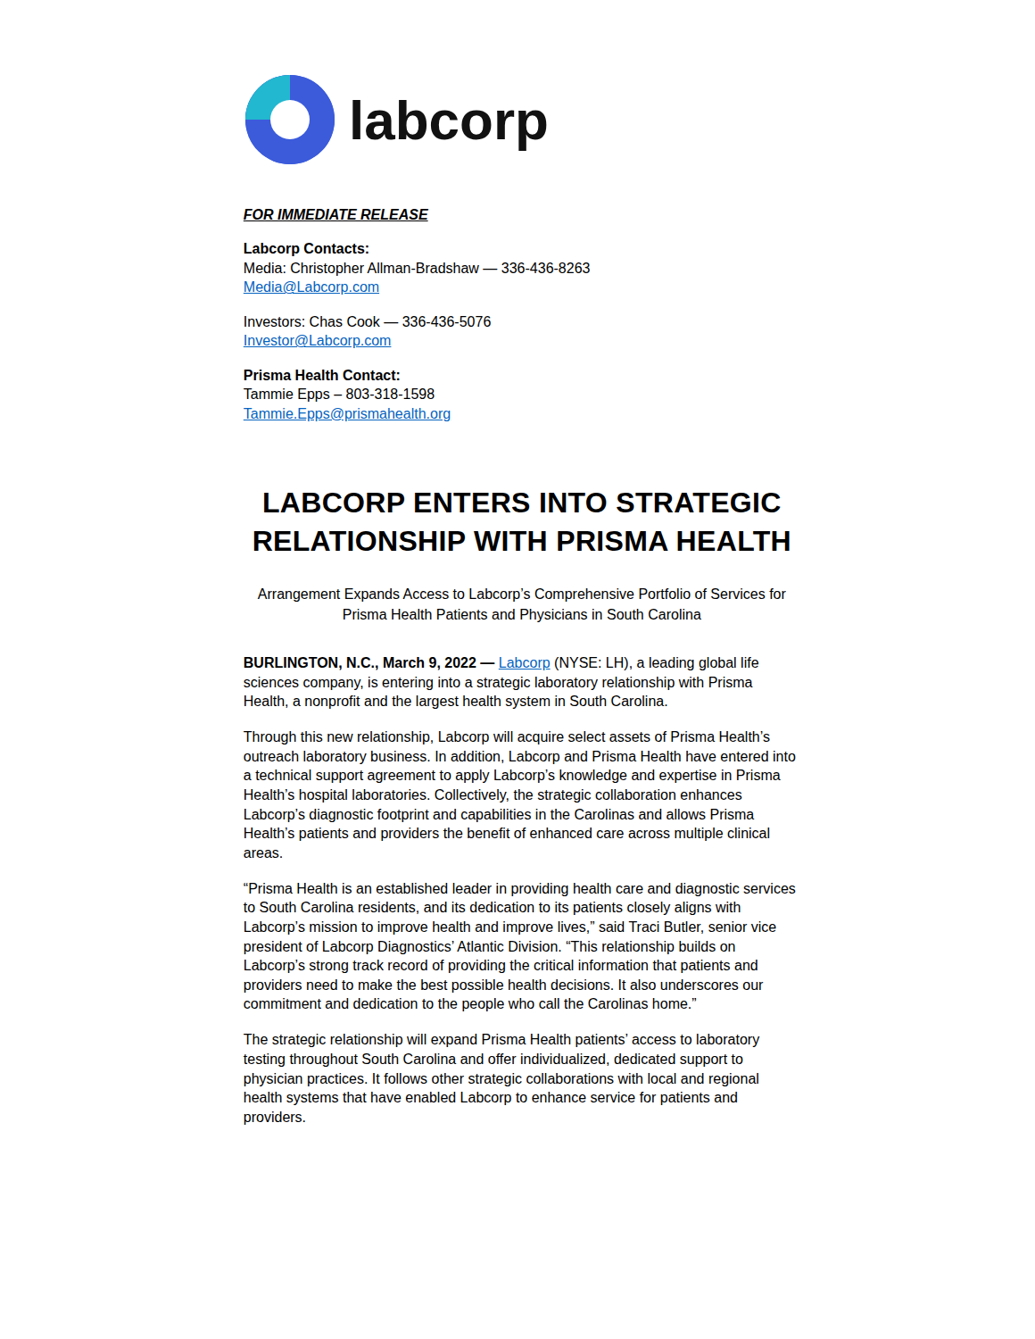labcorp
FOR IMMEDIATE RELEASE
Labcorp Contacts:
Media: Christopher Allman-Bradshaw — 336-436-8263
Media@Labcorp.com
Investors: Chas Cook — 336-436-5076
Investor@Labcorp.com
Prisma Health Contact:
Tammie Epps – 803-318-1598
Tammie.Epps@prismahealth.org
LABCORP ENTERS INTO STRATEGIC RELATIONSHIP WITH PRISMA HEALTH
Arrangement Expands Access to Labcorp’s Comprehensive Portfolio of Services for Prisma Health Patients and Physicians in South Carolina
BURLINGTON, N.C., March 9, 2022 — Labcorp (NYSE: LH), a leading global life sciences company, is entering into a strategic laboratory relationship with Prisma Health, a nonprofit and the largest health system in South Carolina.
Through this new relationship, Labcorp will acquire select assets of Prisma Health’s outreach laboratory business. In addition, Labcorp and Prisma Health have entered into a technical support agreement to apply Labcorp’s knowledge and expertise in Prisma Health’s hospital laboratories. Collectively, the strategic collaboration enhances Labcorp’s diagnostic footprint and capabilities in the Carolinas and allows Prisma Health’s patients and providers the benefit of enhanced care across multiple clinical areas.
“Prisma Health is an established leader in providing health care and diagnostic services to South Carolina residents, and its dedication to its patients closely aligns with Labcorp’s mission to improve health and improve lives,” said Traci Butler, senior vice president of Labcorp Diagnostics’ Atlantic Division. “This relationship builds on Labcorp’s strong track record of providing the critical information that patients and providers need to make the best possible health decisions. It also underscores our commitment and dedication to the people who call the Carolinas home.”
The strategic relationship will expand Prisma Health patients’ access to laboratory testing throughout South Carolina and offer individualized, dedicated support to physician practices. It follows other strategic collaborations with local and regional health systems that have enabled Labcorp to enhance service for patients and providers.